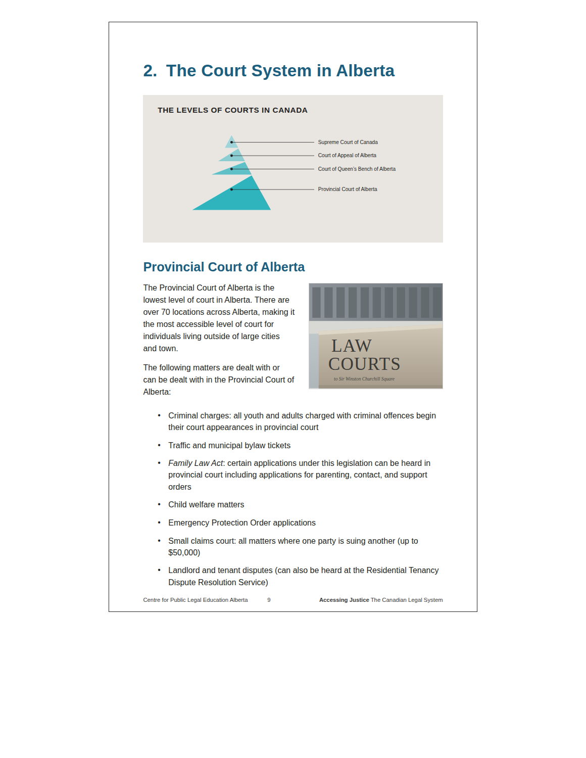2. The Court System in Alberta
THE LEVELS OF COURTS IN CANADA
Supreme Court of Canada Court of Appeal of Alberta Court of Queen’s Bench of Alberta Provincial Court of Alberta
Provincial Court of Alberta
LAW COURTS to Sir Winston Churchill Square
The Provincial Court of Alberta is the lowest level of court in Alberta. There are over 70 locations across Alberta, making it the most accessible level of court for individuals living outside of large cities and town.
The following matters are dealt with or can be dealt with in the Provincial Court of Alberta:
Criminal charges: all youth and adults charged with criminal offences begin their court appearances in provincial court
Traffic and municipal bylaw tickets
Family Law Act: certain applications under this legislation can be heard in provincial court including applications for parenting, contact, and support orders
Child welfare matters
Emergency Protection Order applications
Small claims court: all matters where one party is suing another (up to $50,000)
Landlord and tenant disputes (can also be heard at the Residential Tenancy Dispute Resolution Service)
Centre for Public Legal Education Alberta
9
Accessing Justice The Canadian Legal System